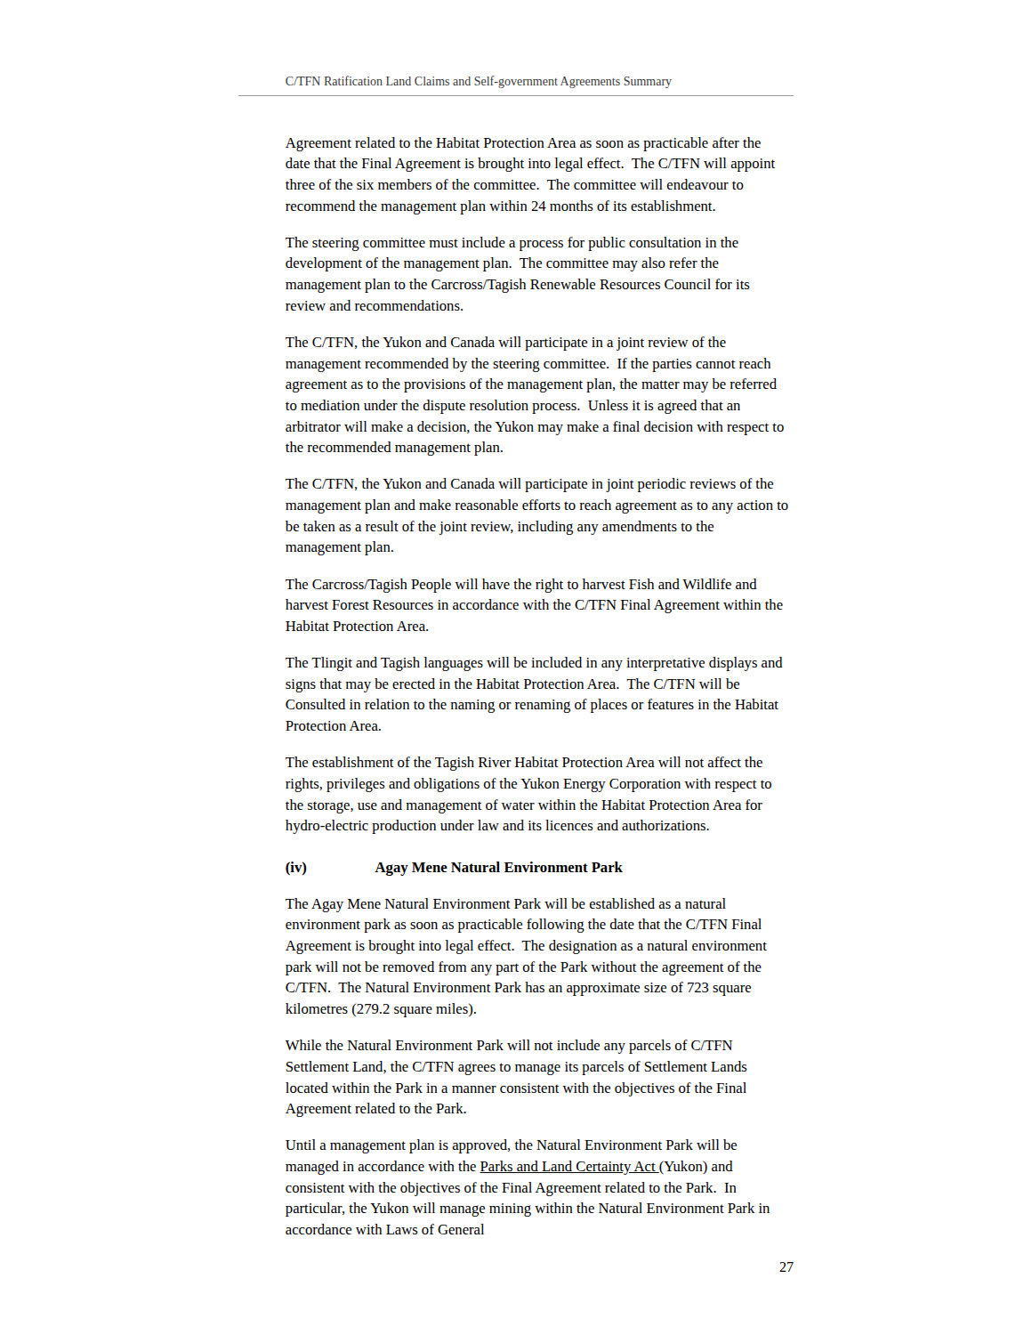C/TFN Ratification Land Claims and Self-government Agreements Summary
Agreement related to the Habitat Protection Area as soon as practicable after the date that the Final Agreement is brought into legal effect. The C/TFN will appoint three of the six members of the committee. The committee will endeavour to recommend the management plan within 24 months of its establishment.
The steering committee must include a process for public consultation in the development of the management plan. The committee may also refer the management plan to the Carcross/Tagish Renewable Resources Council for its review and recommendations.
The C/TFN, the Yukon and Canada will participate in a joint review of the management recommended by the steering committee. If the parties cannot reach agreement as to the provisions of the management plan, the matter may be referred to mediation under the dispute resolution process. Unless it is agreed that an arbitrator will make a decision, the Yukon may make a final decision with respect to the recommended management plan.
The C/TFN, the Yukon and Canada will participate in joint periodic reviews of the management plan and make reasonable efforts to reach agreement as to any action to be taken as a result of the joint review, including any amendments to the management plan.
The Carcross/Tagish People will have the right to harvest Fish and Wildlife and harvest Forest Resources in accordance with the C/TFN Final Agreement within the Habitat Protection Area.
The Tlingit and Tagish languages will be included in any interpretative displays and signs that may be erected in the Habitat Protection Area. The C/TFN will be Consulted in relation to the naming or renaming of places or features in the Habitat Protection Area.
The establishment of the Tagish River Habitat Protection Area will not affect the rights, privileges and obligations of the Yukon Energy Corporation with respect to the storage, use and management of water within the Habitat Protection Area for hydro-electric production under law and its licences and authorizations.
(iv) Agay Mene Natural Environment Park
The Agay Mene Natural Environment Park will be established as a natural environment park as soon as practicable following the date that the C/TFN Final Agreement is brought into legal effect. The designation as a natural environment park will not be removed from any part of the Park without the agreement of the C/TFN. The Natural Environment Park has an approximate size of 723 square kilometres (279.2 square miles).
While the Natural Environment Park will not include any parcels of C/TFN Settlement Land, the C/TFN agrees to manage its parcels of Settlement Lands located within the Park in a manner consistent with the objectives of the Final Agreement related to the Park.
Until a management plan is approved, the Natural Environment Park will be managed in accordance with the Parks and Land Certainty Act (Yukon) and consistent with the objectives of the Final Agreement related to the Park. In particular, the Yukon will manage mining within the Natural Environment Park in accordance with Laws of General
27